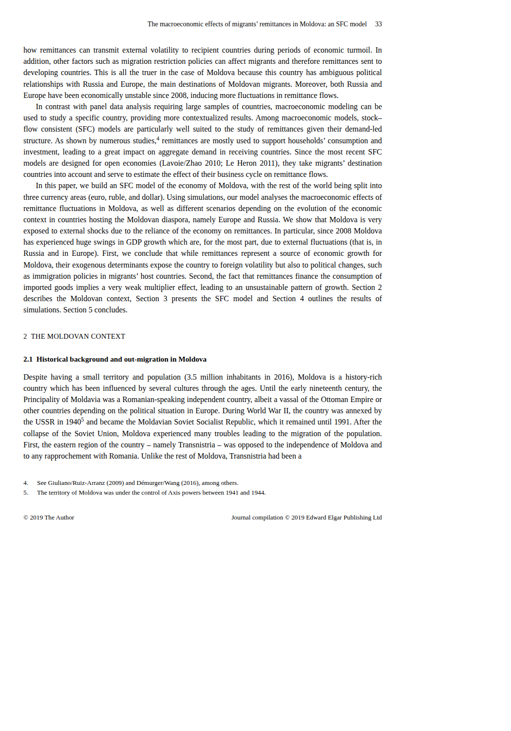The macroeconomic effects of migrants’ remittances in Moldova: an SFC model33
how remittances can transmit external volatility to recipient countries during periods of economic turmoil. In addition, other factors such as migration restriction policies can affect migrants and therefore remittances sent to developing countries. This is all the truer in the case of Moldova because this country has ambiguous political relationships with Russia and Europe, the main destinations of Moldovan migrants. Moreover, both Russia and Europe have been economically unstable since 2008, inducing more fluctuations in remittance flows.
In contrast with panel data analysis requiring large samples of countries, macroeconomic modeling can be used to study a specific country, providing more contextualized results. Among macroeconomic models, stock–flow consistent (SFC) models are particularly well suited to the study of remittances given their demand-led structure. As shown by numerous studies,4 remittances are mostly used to support households’ consumption and investment, leading to a great impact on aggregate demand in receiving countries. Since the most recent SFC models are designed for open economies (Lavoie/Zhao 2010; Le Heron 2011), they take migrants’ destination countries into account and serve to estimate the effect of their business cycle on remittance flows.
In this paper, we build an SFC model of the economy of Moldova, with the rest of the world being split into three currency areas (euro, ruble, and dollar). Using simulations, our model analyses the macroeconomic effects of remittance fluctuations in Moldova, as well as different scenarios depending on the evolution of the economic context in countries hosting the Moldovan diaspora, namely Europe and Russia. We show that Moldova is very exposed to external shocks due to the reliance of the economy on remittances. In particular, since 2008 Moldova has experienced huge swings in GDP growth which are, for the most part, due to external fluctuations (that is, in Russia and in Europe). First, we conclude that while remittances represent a source of economic growth for Moldova, their exogenous determinants expose the country to foreign volatility but also to political changes, such as immigration policies in migrants’ host countries. Second, the fact that remittances finance the consumption of imported goods implies a very weak multiplier effect, leading to an unsustainable pattern of growth. Section 2 describes the Moldovan context, Section 3 presents the SFC model and Section 4 outlines the results of simulations. Section 5 concludes.
2 THE MOLDOVAN CONTEXT
2.1 Historical background and out-migration in Moldova
Despite having a small territory and population (3.5 million inhabitants in 2016), Moldova is a history-rich country which has been influenced by several cultures through the ages. Until the early nineteenth century, the Principality of Moldavia was a Romanian-speaking independent country, albeit a vassal of the Ottoman Empire or other countries depending on the political situation in Europe. During World War II, the country was annexed by the USSR in 19405 and became the Moldavian Soviet Socialist Republic, which it remained until 1991. After the collapse of the Soviet Union, Moldova experienced many troubles leading to the migration of the population. First, the eastern region of the country – namely Transnistria – was opposed to the independence of Moldova and to any rapprochement with Romania. Unlike the rest of Moldova, Transnistria had been a
4. See Giuliano/Ruiz-Arranz (2009) and Démurger/Wang (2016), among others.
5. The territory of Moldova was under the control of Axis powers between 1941 and 1944.
© 2019 The Author Journal compilation © 2019 Edward Elgar Publishing Ltd